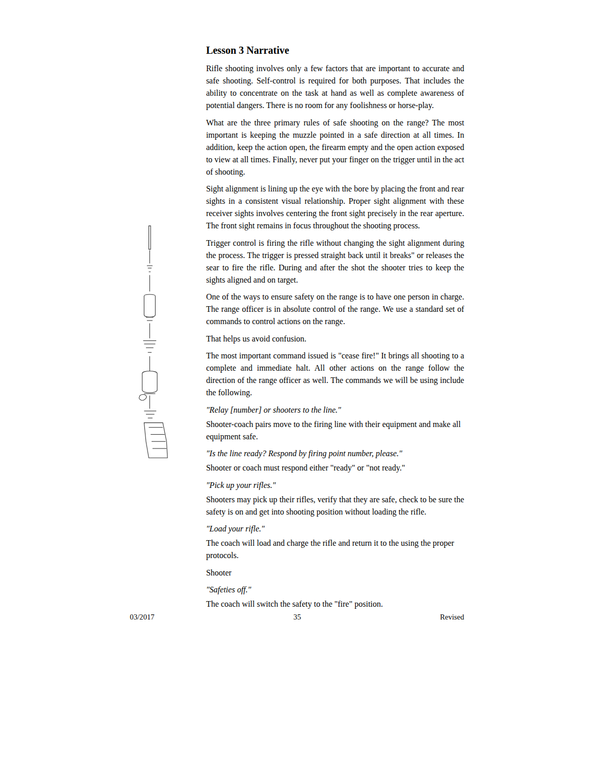Lesson 3 Narrative
Rifle shooting involves only a few factors that are important to accurate and safe shooting. Self-control is required for both purposes. That includes the ability to concentrate on the task at hand as well as complete awareness of potential dangers. There is no room for any foolishness or horse-play.
What are the three primary rules of safe shooting on the range? The most important is keeping the muzzle pointed in a safe direction at all times. In addition, keep the action open, the firearm empty and the open action exposed to view at all times. Finally, never put your finger on the trigger until in the act of shooting.
Sight alignment is lining up the eye with the bore by placing the front and rear sights in a consistent visual relationship. Proper sight alignment with these receiver sights involves centering the front sight precisely in the rear aperture. The front sight remains in focus throughout the shooting process.
Trigger control is firing the rifle without changing the sight alignment during the process. The trigger is pressed straight back until it breaks" or releases the sear to fire the rifle. During and after the shot the shooter tries to keep the sights aligned and on target.
One of the ways to ensure safety on the range is to have one person in charge. The range officer is in absolute control of the range. We use a standard set of commands to control actions on the range.
That helps us avoid confusion.
The most important command issued is "cease fire!" It brings all shooting to a complete and immediate halt. All other actions on the range follow the direction of the range officer as well. The commands we will be using include the following.
"Relay [number] or shooters to the line."
Shooter-coach pairs move to the firing line with their equipment and make all equipment safe.
"Is the line ready? Respond by firing point number, please."
Shooter or coach must respond either "ready" or "not ready."
"Pick up your rifles."
Shooters may pick up their rifles, verify that they are safe, check to be sure the safety is on and get into shooting position without loading the rifle.
"Load your rifle."
The coach will load and charge the rifle and return it to the using the proper protocols.
Shooter
"Safeties off."
The coach will switch the safety to the "fire" position.
03/2017
35
Revised